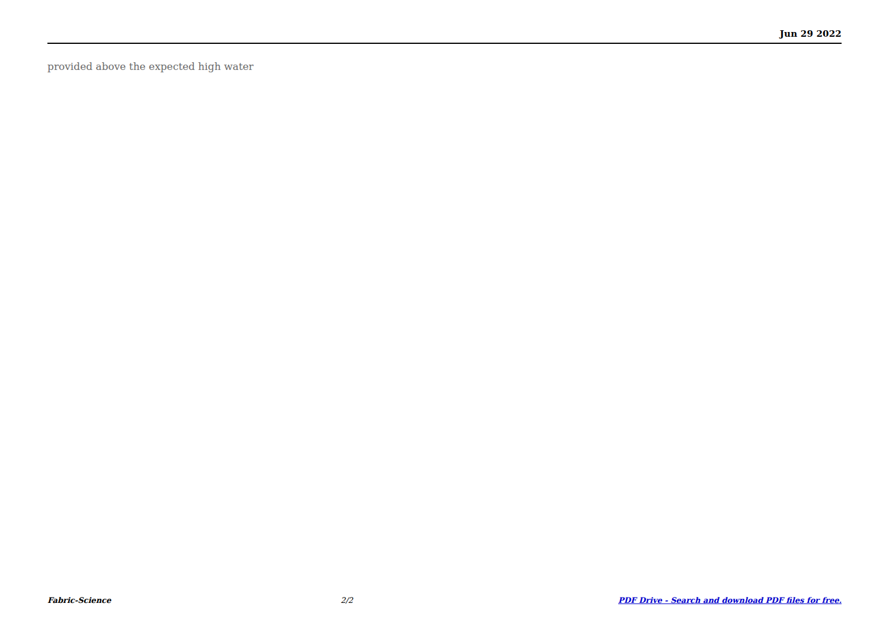Jun 29 2022
provided above the expected high water
Fabric-Science
2/2
PDF Drive - Search and download PDF files for free.